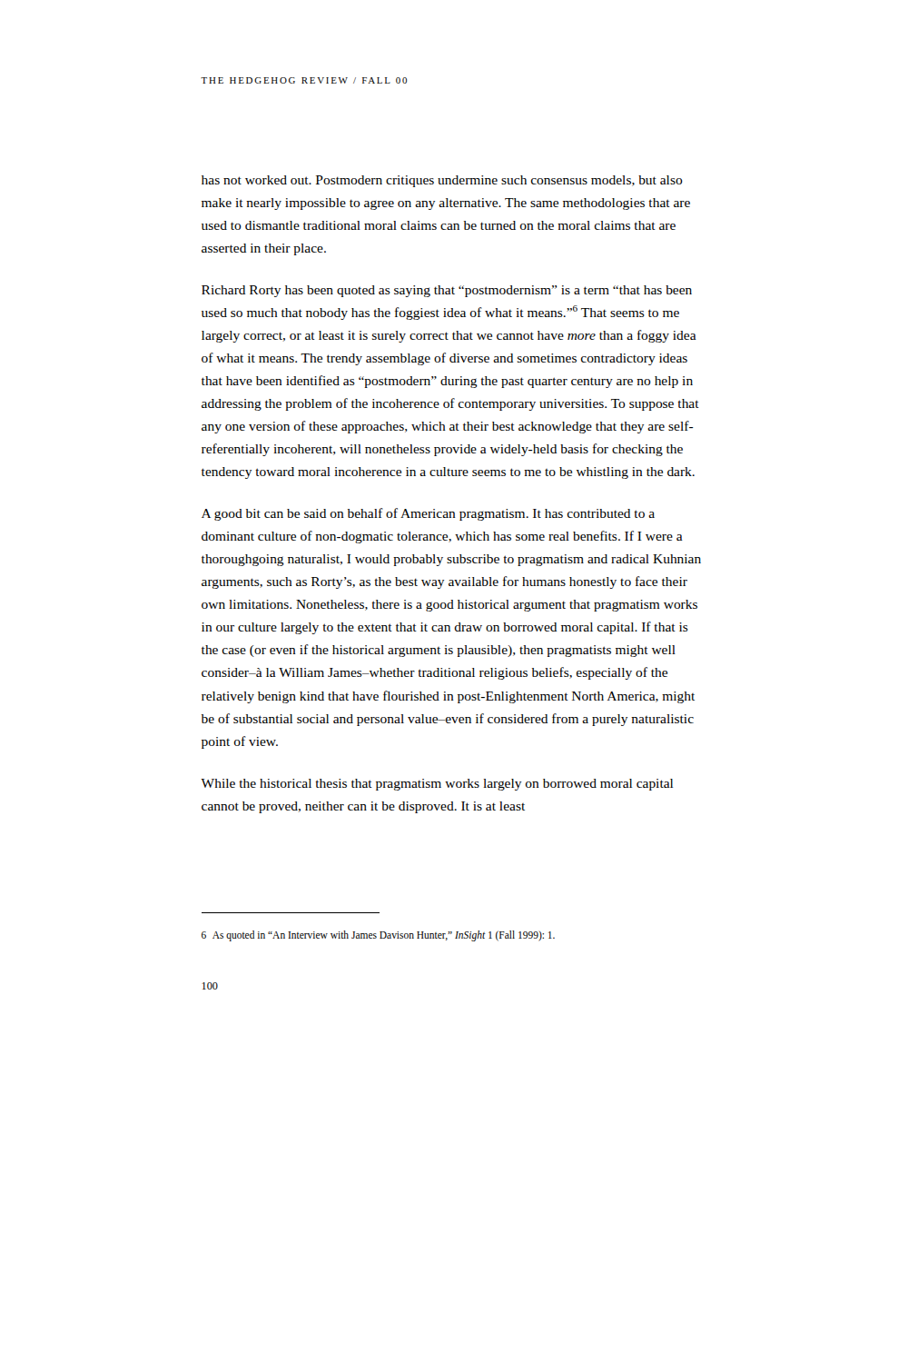The Hedgehog Review / Fall 00
has not worked out. Postmodern critiques undermine such consensus models, but also make it nearly impossible to agree on any alternative. The same methodologies that are used to dismantle traditional moral claims can be turned on the moral claims that are asserted in their place.
Richard Rorty has been quoted as saying that “postmodernism” is a term “that has been used so much that nobody has the foggiest idea of what it means.”6 That seems to me largely correct, or at least it is surely correct that we cannot have more than a foggy idea of what it means. The trendy assemblage of diverse and sometimes contradictory ideas that have been identified as “postmodern” during the past quarter century are no help in addressing the problem of the incoherence of contemporary universities. To suppose that any one version of these approaches, which at their best acknowledge that they are self-referentially incoherent, will nonetheless provide a widely-held basis for checking the tendency toward moral incoherence in a culture seems to me to be whistling in the dark.
A good bit can be said on behalf of American pragmatism. It has contributed to a dominant culture of non-dogmatic tolerance, which has some real benefits. If I were a thoroughgoing naturalist, I would probably subscribe to pragmatism and radical Kuhnian arguments, such as Rorty’s, as the best way available for humans honestly to face their own limitations. Nonetheless, there is a good historical argument that pragmatism works in our culture largely to the extent that it can draw on borrowed moral capital. If that is the case (or even if the historical argument is plausible), then pragmatists might well consider–à la William James–whether traditional religious beliefs, especially of the relatively benign kind that have flourished in post-Enlightenment North America, might be of substantial social and personal value–even if considered from a purely naturalistic point of view.
While the historical thesis that pragmatism works largely on borrowed moral capital cannot be proved, neither can it be disproved. It is at least
6 As quoted in “An Interview with James Davison Hunter,” InSight 1 (Fall 1999): 1.
100